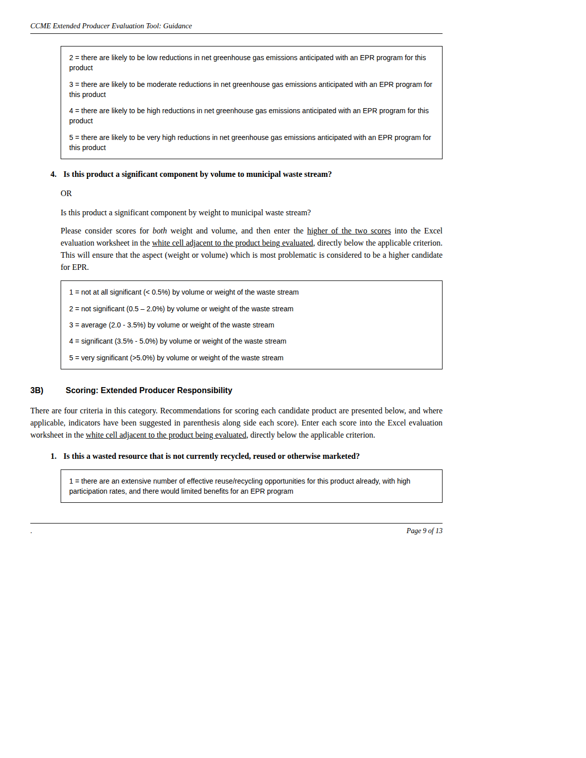CCME Extended Producer Evaluation Tool: Guidance
2 = there are likely to be low reductions in net greenhouse gas emissions anticipated with an EPR program for this product
3 = there are likely to be moderate reductions in net greenhouse gas emissions anticipated with an EPR program for this product
4 = there are likely to be high reductions in net greenhouse gas emissions anticipated with an EPR program for this product
5 = there are likely to be very high reductions in net greenhouse gas emissions anticipated with an EPR program for this product
4. Is this product a significant component by volume to municipal waste stream?
OR
Is this product a significant component by weight to municipal waste stream?
Please consider scores for both weight and volume, and then enter the higher of the two scores into the Excel evaluation worksheet in the white cell adjacent to the product being evaluated, directly below the applicable criterion. This will ensure that the aspect (weight or volume) which is most problematic is considered to be a higher candidate for EPR.
1 = not at all significant (< 0.5%) by volume or weight of the waste stream
2 = not significant (0.5 – 2.0%) by volume or weight of the waste stream
3 = average (2.0 - 3.5%) by volume or weight of the waste stream
4 = significant (3.5% - 5.0%) by volume or weight of the waste stream
5 = very significant (>5.0%) by volume or weight of the waste stream
3B) Scoring: Extended Producer Responsibility
There are four criteria in this category. Recommendations for scoring each candidate product are presented below, and where applicable, indicators have been suggested in parenthesis along side each score). Enter each score into the Excel evaluation worksheet in the white cell adjacent to the product being evaluated, directly below the applicable criterion.
1. Is this a wasted resource that is not currently recycled, reused or otherwise marketed?
1 = there are an extensive number of effective reuse/recycling opportunities for this product already, with high participation rates, and there would limited benefits for an EPR program
. Page 9 of 13